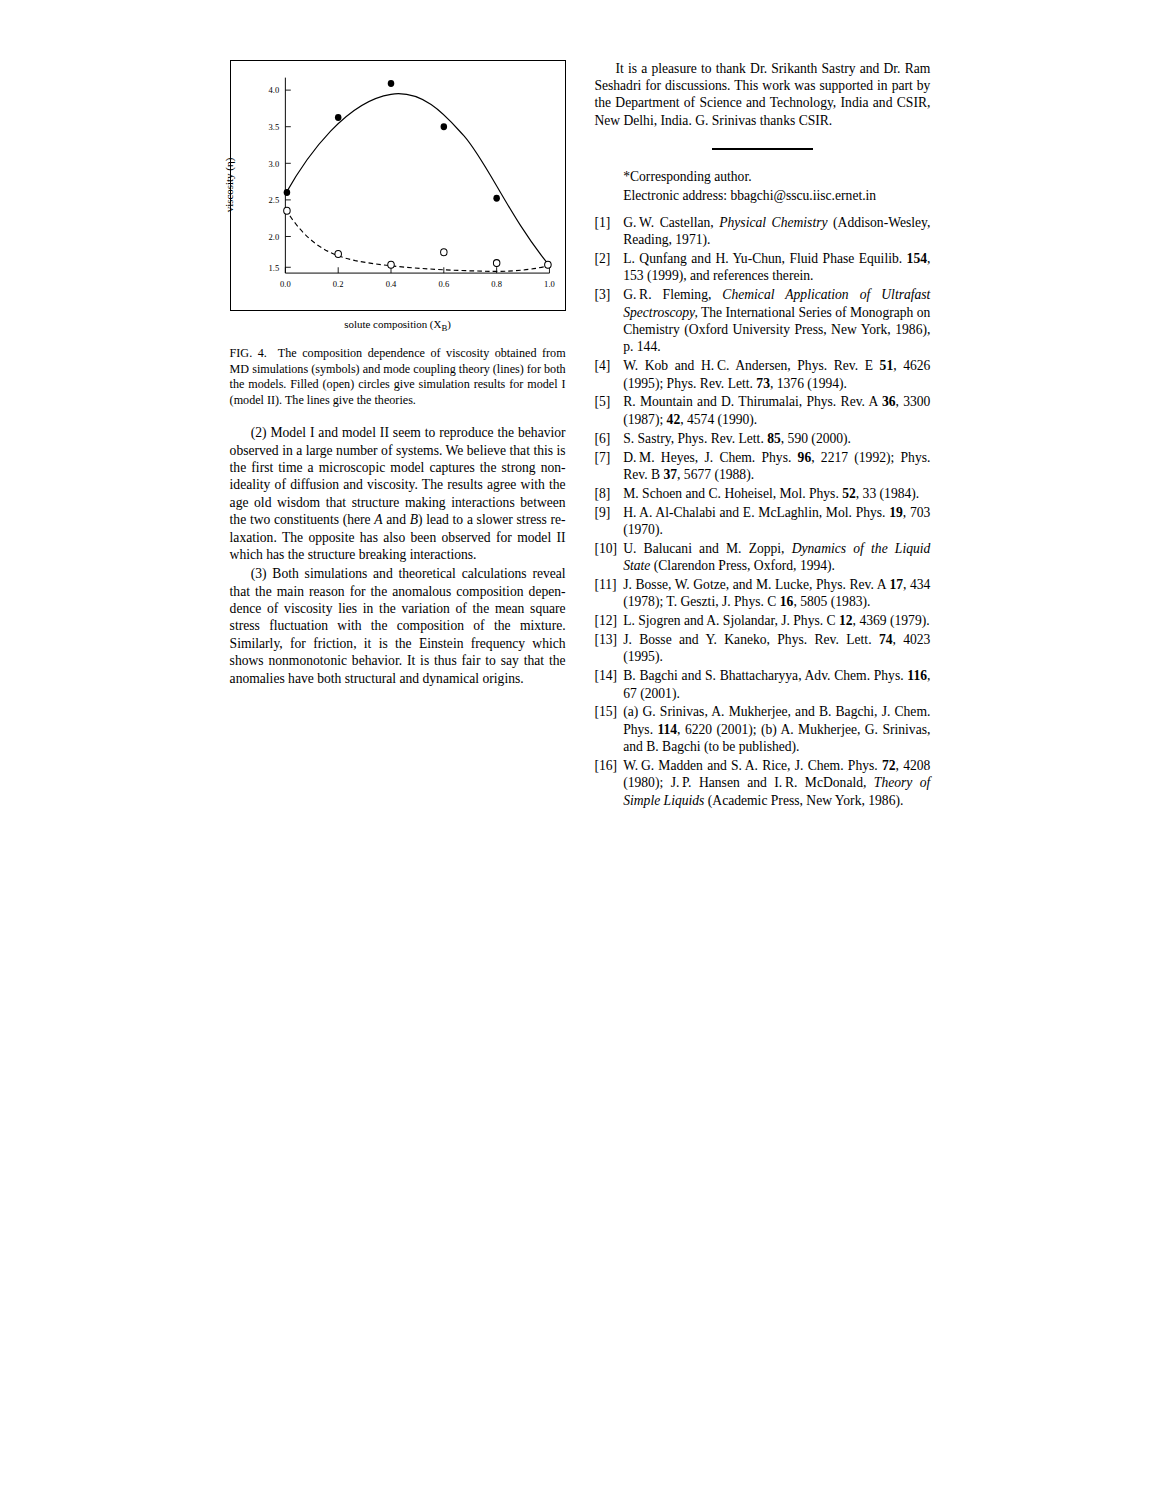viscosity (η)
4.0 3.5 3.0 2.5 2.0 1.5 0.0 0.2 0.4 0.6 0.8 1.0
solute composition (XB)
FIG. 4. The composition dependence of viscosity obtained from MD simulations (symbols) and mode coupling theory (lines) for both the models. Filled (open) circles give simulation results for model I (model II). The lines give the theories.
(2) Model I and model II seem to reproduce the behavior observed in a large number of systems. We believe that this is the first time a microscopic model captures the strong nonideality of diffusion and viscosity. The results agree with the age old wisdom that structure making interactions between the two constituents (here A and B) lead to a slower stress relaxation. The opposite has also been observed for model II which has the structure breaking interactions.
(3) Both simulations and theoretical calculations reveal that the main reason for the anomalous composition dependence of viscosity lies in the variation of the mean square stress fluctuation with the composition of the mixture. Similarly, for friction, it is the Einstein frequency which shows nonmonotonic behavior. It is thus fair to say that the anomalies have both structural and dynamical origins.
It is a pleasure to thank Dr. Srikanth Sastry and Dr. Ram Seshadri for discussions. This work was supported in part by the Department of Science and Technology, India and CSIR, New Delhi, India. G. Srinivas thanks CSIR.
*Corresponding author.
Electronic address: bbagchi@sscu.iisc.ernet.in
G. W. Castellan, Physical Chemistry (Addison-Wesley, Reading, 1971).
L. Qunfang and H. Yu-Chun, Fluid Phase Equilib. 154, 153 (1999), and references therein.
G. R. Fleming, Chemical Application of Ultrafast Spectroscopy, The International Series of Monograph on Chemistry (Oxford University Press, New York, 1986), p. 144.
W. Kob and H. C. Andersen, Phys. Rev. E 51, 4626 (1995); Phys. Rev. Lett. 73, 1376 (1994).
R. Mountain and D. Thirumalai, Phys. Rev. A 36, 3300 (1987); 42, 4574 (1990).
S. Sastry, Phys. Rev. Lett. 85, 590 (2000).
D. M. Heyes, J. Chem. Phys. 96, 2217 (1992); Phys. Rev. B 37, 5677 (1988).
M. Schoen and C. Hoheisel, Mol. Phys. 52, 33 (1984).
H. A. Al-Chalabi and E. McLaghlin, Mol. Phys. 19, 703 (1970).
U. Balucani and M. Zoppi, Dynamics of the Liquid State (Clarendon Press, Oxford, 1994).
J. Bosse, W. Gotze, and M. Lucke, Phys. Rev. A 17, 434 (1978); T. Geszti, J. Phys. C 16, 5805 (1983).
L. Sjogren and A. Sjolandar, J. Phys. C 12, 4369 (1979).
J. Bosse and Y. Kaneko, Phys. Rev. Lett. 74, 4023 (1995).
B. Bagchi and S. Bhattacharyya, Adv. Chem. Phys. 116, 67 (2001).
(a) G. Srinivas, A. Mukherjee, and B. Bagchi, J. Chem. Phys. 114, 6220 (2001); (b) A. Mukherjee, G. Srinivas, and B. Bagchi (to be published).
W. G. Madden and S. A. Rice, J. Chem. Phys. 72, 4208 (1980); J. P. Hansen and I. R. McDonald, Theory of Simple Liquids (Academic Press, New York, 1986).